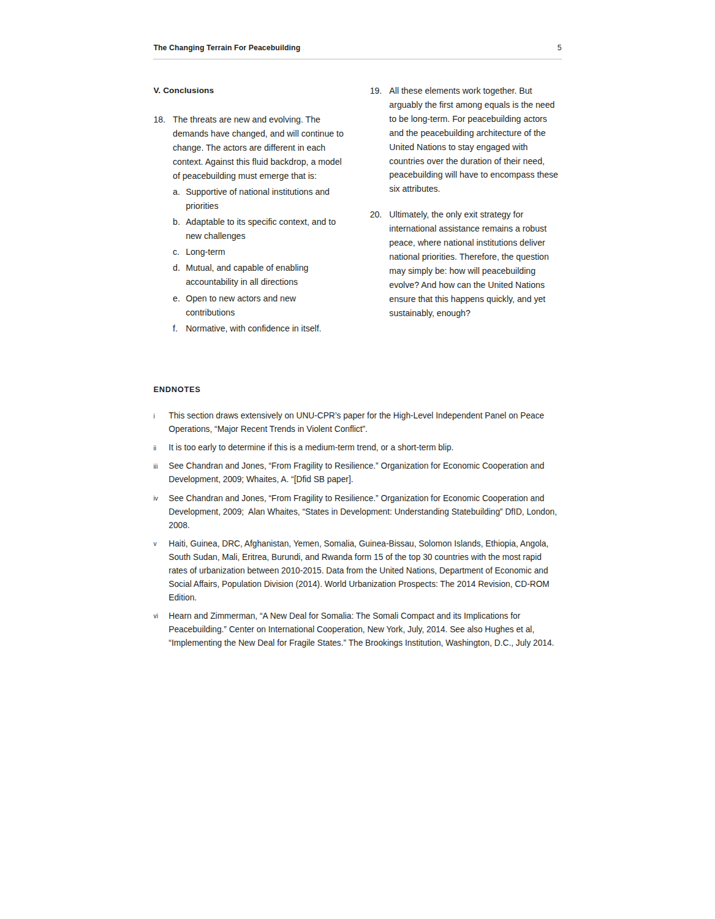The Changing Terrain For Peacebuilding 5
V. Conclusions
18. The threats are new and evolving. The demands have changed, and will continue to change. The actors are different in each context. Against this fluid backdrop, a model of peacebuilding must emerge that is:
a. Supportive of national institutions and priorities
b. Adaptable to its specific context, and to new challenges
c. Long-term
d. Mutual, and capable of enabling accountability in all directions
e. Open to new actors and new contributions
f. Normative, with confidence in itself.
19. All these elements work together. But arguably the first among equals is the need to be long-term. For peacebuilding actors and the peacebuilding architecture of the United Nations to stay engaged with countries over the duration of their need, peacebuilding will have to encompass these six attributes.
20. Ultimately, the only exit strategy for international assistance remains a robust peace, where national institutions deliver national priorities. Therefore, the question may simply be: how will peacebuilding evolve? And how can the United Nations ensure that this happens quickly, and yet sustainably, enough?
ENDNOTES
i This section draws extensively on UNU-CPR’s paper for the High-Level Independent Panel on Peace Operations, “Major Recent Trends in Violent Conflict”.
ii It is too early to determine if this is a medium-term trend, or a short-term blip.
iii See Chandran and Jones, “From Fragility to Resilience.” Organization for Economic Cooperation and Development, 2009; Whaites, A. “[Dfid SB paper].
iv See Chandran and Jones, “From Fragility to Resilience.” Organization for Economic Cooperation and Development, 2009; Alan Whaites, “States in Development: Understanding Statebuilding” DfID, London, 2008.
v Haiti, Guinea, DRC, Afghanistan, Yemen, Somalia, Guinea-Bissau, Solomon Islands, Ethiopia, Angola, South Sudan, Mali, Eritrea, Burundi, and Rwanda form 15 of the top 30 countries with the most rapid rates of urbanization between 2010-2015. Data from the United Nations, Department of Economic and Social Affairs, Population Division (2014). World Urbanization Prospects: The 2014 Revision, CD-ROM Edition.
vi Hearn and Zimmerman, “A New Deal for Somalia: The Somali Compact and its Implications for Peacebuilding.” Center on International Cooperation, New York, July, 2014. See also Hughes et al, “Implementing the New Deal for Fragile States.” The Brookings Institution, Washington, D.C., July 2014.